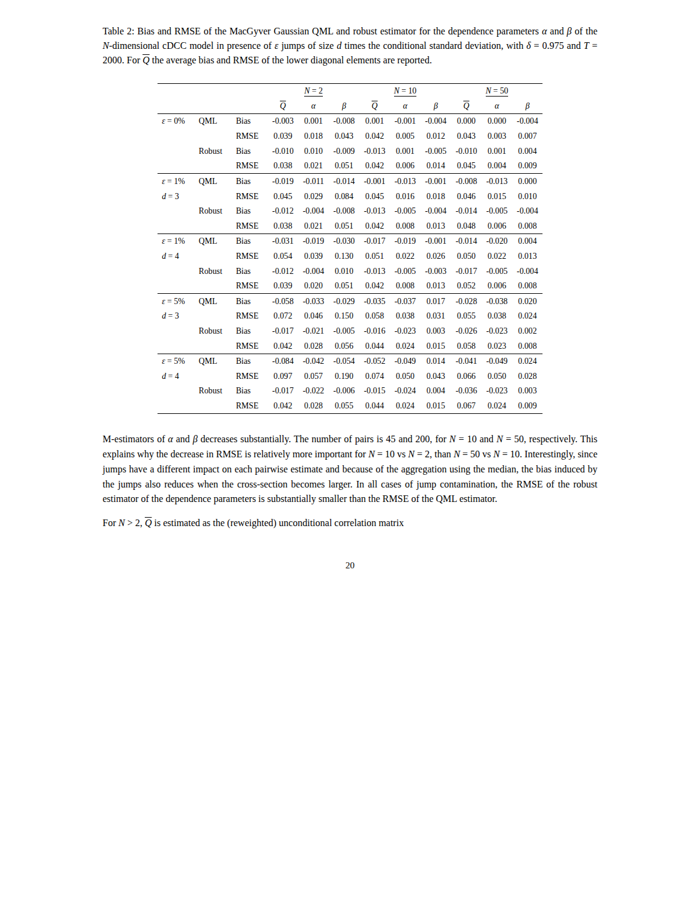Table 2: Bias and RMSE of the MacGyver Gaussian QML and robust estimator for the dependence parameters α and β of the N-dimensional cDCC model in presence of ε jumps of size d times the conditional standard deviation, with δ = 0.975 and T = 2000. For Q the average bias and RMSE of the lower diagonal elements are reported.
| | | | N = 2 | N = 10 | N = 50 |
| | | | Q | α | β | Q | α | β | Q | α | β |
| ε = 0% | QML | Bias | -0.003 | 0.001 | -0.008 | 0.001 | -0.001 | -0.004 | 0.000 | 0.000 | -0.004 |
| | | RMSE | 0.039 | 0.018 | 0.043 | 0.042 | 0.005 | 0.012 | 0.043 | 0.003 | 0.007 |
| | Robust | Bias | -0.010 | 0.010 | -0.009 | -0.013 | 0.001 | -0.005 | -0.010 | 0.001 | 0.004 |
| | | RMSE | 0.038 | 0.021 | 0.051 | 0.042 | 0.006 | 0.014 | 0.045 | 0.004 | 0.009 |
| ε = 1% | QML | Bias | -0.019 | -0.011 | -0.014 | -0.001 | -0.013 | -0.001 | -0.008 | -0.013 | 0.000 |
| d = 3 | | RMSE | 0.045 | 0.029 | 0.084 | 0.045 | 0.016 | 0.018 | 0.046 | 0.015 | 0.010 |
| | Robust | Bias | -0.012 | -0.004 | -0.008 | -0.013 | -0.005 | -0.004 | -0.014 | -0.005 | -0.004 |
| | | RMSE | 0.038 | 0.021 | 0.051 | 0.042 | 0.008 | 0.013 | 0.048 | 0.006 | 0.008 |
| ε = 1% | QML | Bias | -0.031 | -0.019 | -0.030 | -0.017 | -0.019 | -0.001 | -0.014 | -0.020 | 0.004 |
| d = 4 | | RMSE | 0.054 | 0.039 | 0.130 | 0.051 | 0.022 | 0.026 | 0.050 | 0.022 | 0.013 |
| | Robust | Bias | -0.012 | -0.004 | 0.010 | -0.013 | -0.005 | -0.003 | -0.017 | -0.005 | -0.004 |
| | | RMSE | 0.039 | 0.020 | 0.051 | 0.042 | 0.008 | 0.013 | 0.052 | 0.006 | 0.008 |
| ε = 5% | QML | Bias | -0.058 | -0.033 | -0.029 | -0.035 | -0.037 | 0.017 | -0.028 | -0.038 | 0.020 |
| d = 3 | | RMSE | 0.072 | 0.046 | 0.150 | 0.058 | 0.038 | 0.031 | 0.055 | 0.038 | 0.024 |
| | Robust | Bias | -0.017 | -0.021 | -0.005 | -0.016 | -0.023 | 0.003 | -0.026 | -0.023 | 0.002 |
| | | RMSE | 0.042 | 0.028 | 0.056 | 0.044 | 0.024 | 0.015 | 0.058 | 0.023 | 0.008 |
| ε = 5% | QML | Bias | -0.084 | -0.042 | -0.054 | -0.052 | -0.049 | 0.014 | -0.041 | -0.049 | 0.024 |
| d = 4 | | RMSE | 0.097 | 0.057 | 0.190 | 0.074 | 0.050 | 0.043 | 0.066 | 0.050 | 0.028 |
| | Robust | Bias | -0.017 | -0.022 | -0.006 | -0.015 | -0.024 | 0.004 | -0.036 | -0.023 | 0.003 |
| | | RMSE | 0.042 | 0.028 | 0.055 | 0.044 | 0.024 | 0.015 | 0.067 | 0.024 | 0.009 |
M-estimators of α and β decreases substantially. The number of pairs is 45 and 200, for N = 10 and N = 50, respectively. This explains why the decrease in RMSE is relatively more important for N = 10 vs N = 2, than N = 50 vs N = 10. Interestingly, since jumps have a different impact on each pairwise estimate and because of the aggregation using the median, the bias induced by the jumps also reduces when the cross-section becomes larger. In all cases of jump contamination, the RMSE of the robust estimator of the dependence parameters is substantially smaller than the RMSE of the QML estimator.
For N > 2, Q is estimated as the (reweighted) unconditional correlation matrix
20